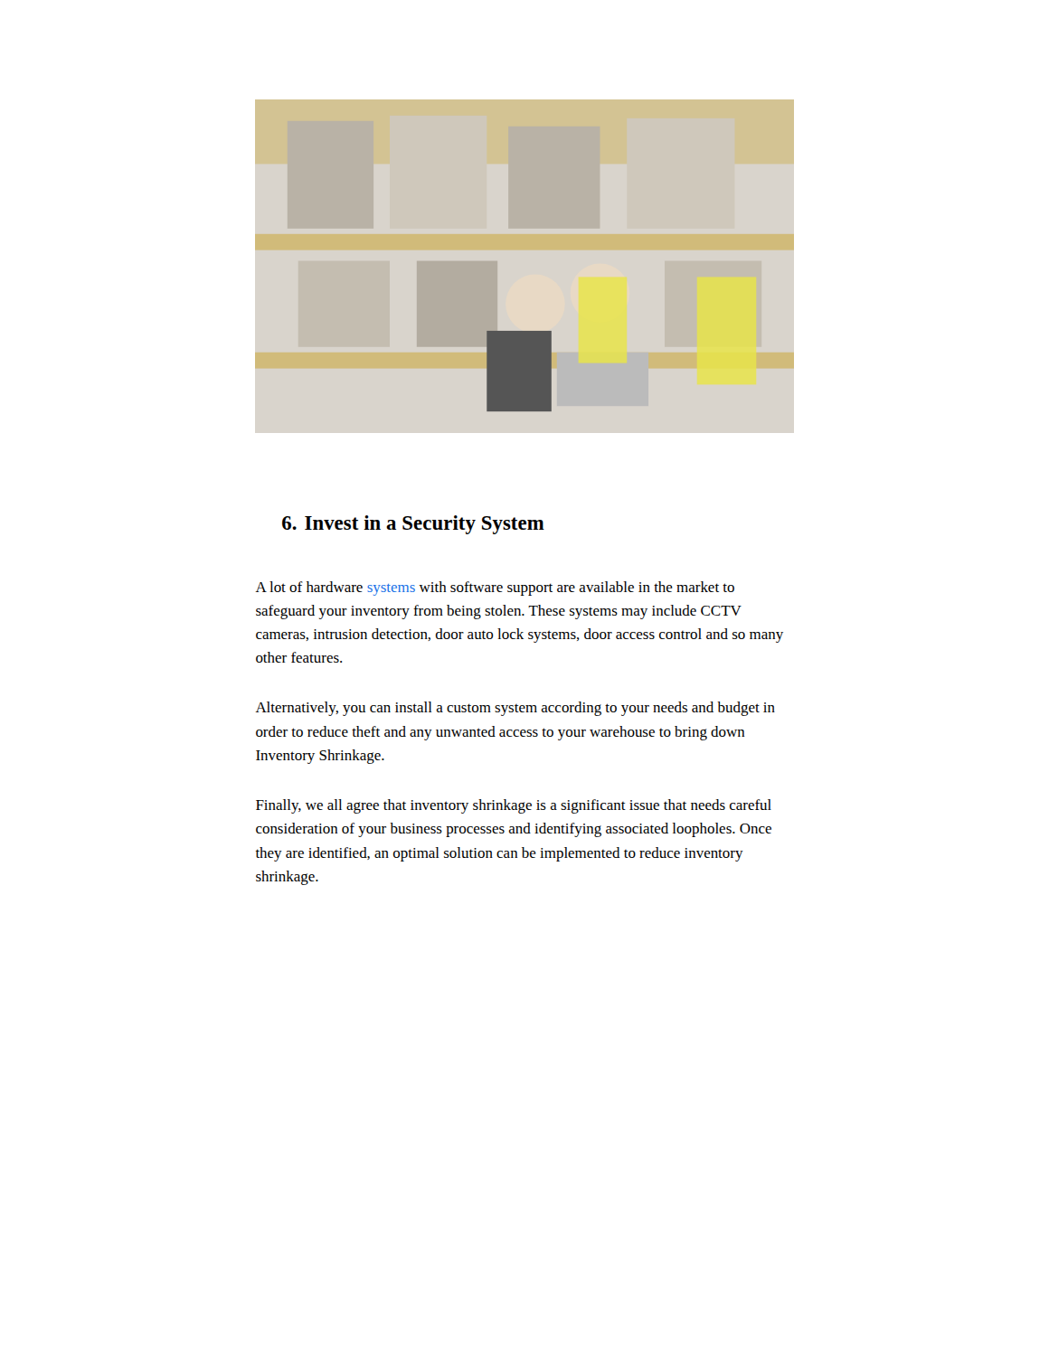6. Invest in a Security System
A lot of hardware systems with software support are available in the market to safeguard your inventory from being stolen. These systems may include CCTV cameras, intrusion detection, door auto lock systems, door access control and so many other features.
Alternatively, you can install a custom system according to your needs and budget in order to reduce theft and any unwanted access to your warehouse to bring down Inventory Shrinkage.
Finally, we all agree that inventory shrinkage is a significant issue that needs careful consideration of your business processes and identifying associated loopholes. Once they are identified, an optimal solution can be implemented to reduce inventory shrinkage.